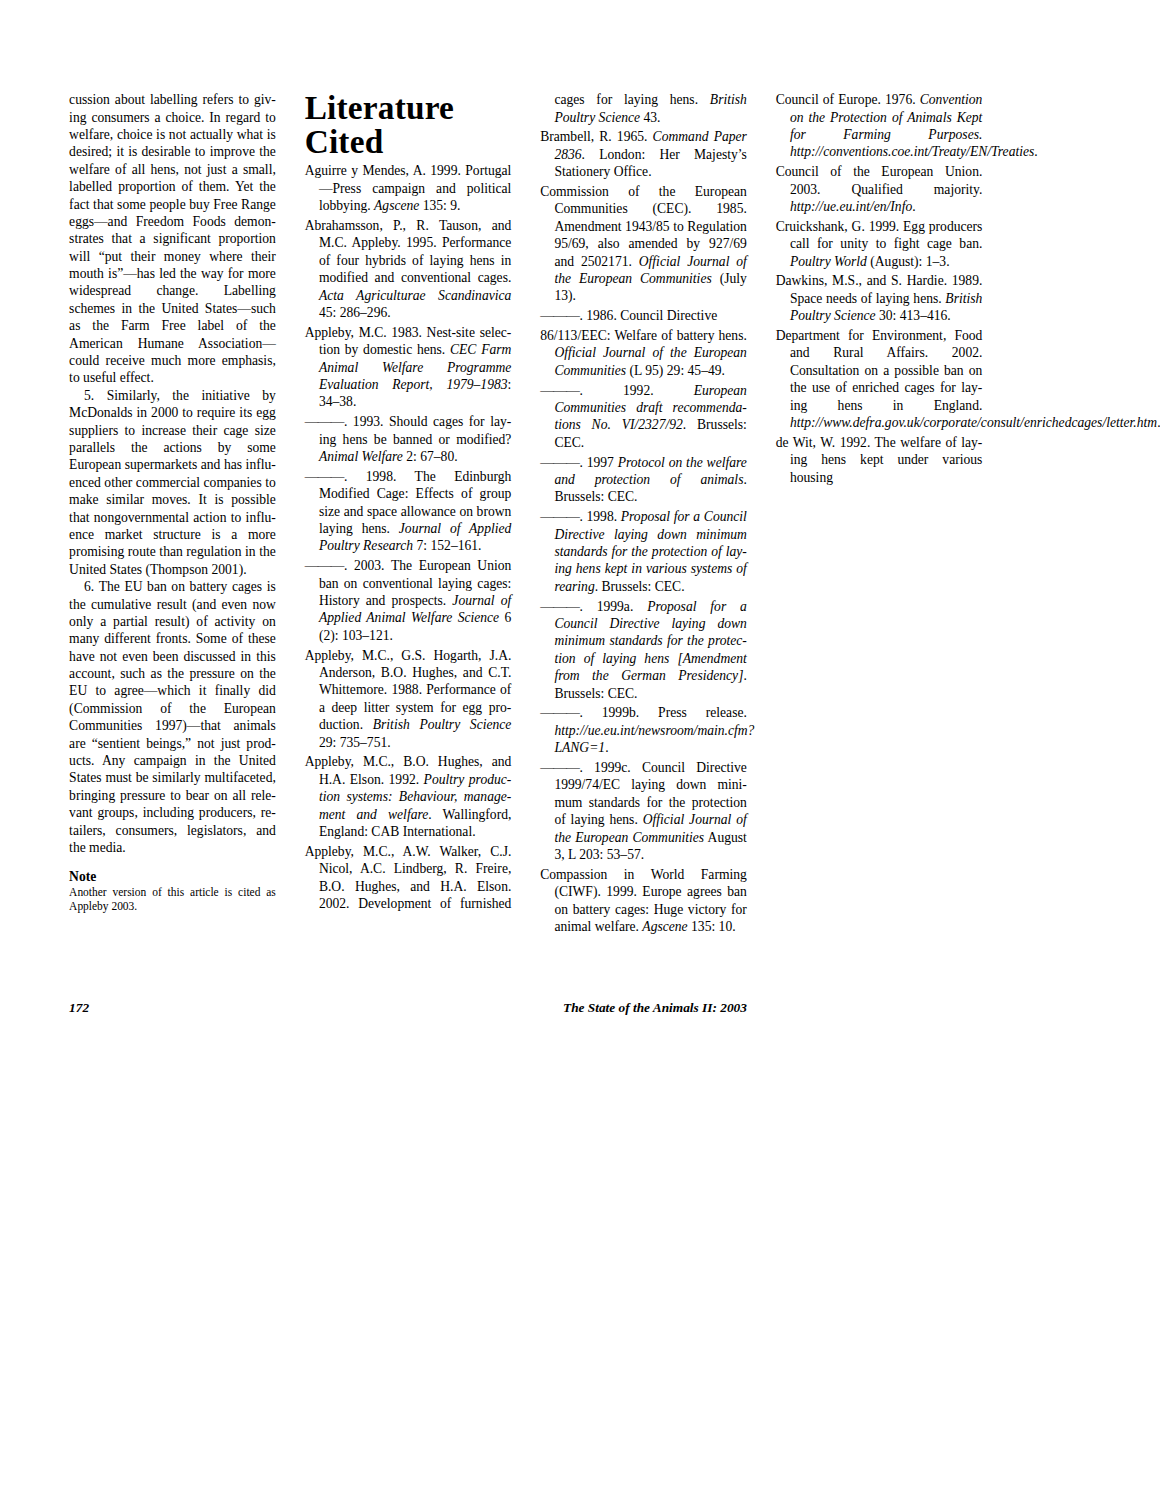cussion about labelling refers to giving consumers a choice. In regard to welfare, choice is not actually what is desired; it is desirable to improve the welfare of all hens, not just a small, labelled proportion of them. Yet the fact that some people buy Free Range eggs—and Freedom Foods demonstrates that a significant proportion will “put their money where their mouth is”—has led the way for more widespread change. Labelling schemes in the United States—such as the Farm Free label of the American Humane Association—could receive much more emphasis, to useful effect.
5. Similarly, the initiative by McDonalds in 2000 to require its egg suppliers to increase their cage size parallels the actions by some European supermarkets and has influenced other commercial companies to make similar moves. It is possible that nongovernmental action to influence market structure is a more promising route than regulation in the United States (Thompson 2001).
6. The EU ban on battery cages is the cumulative result (and even now only a partial result) of activity on many different fronts. Some of these have not even been discussed in this account, such as the pressure on the EU to agree—which it finally did (Commission of the European Communities 1997)—that animals are “sentient beings,” not just products. Any campaign in the United States must be similarly multifaceted, bringing pressure to bear on all relevant groups, including producers, retailers, consumers, legislators, and the media.
Note
Another version of this article is cited as Appleby 2003.
Literature Cited
Aguirre y Mendes, A. 1999. Portugal—Press campaign and political lobbying. Agscene 135: 9.
Abrahamsson, P., R. Tauson, and M.C. Appleby. 1995. Performance of four hybrids of laying hens in modified and conventional cages. Acta Agriculturae Scandinavica 45: 286–296.
Appleby, M.C. 1983. Nest-site selection by domestic hens. CEC Farm Animal Welfare Programme Evaluation Report, 1979–1983: 34–38.
———. 1993. Should cages for laying hens be banned or modified? Animal Welfare 2: 67–80.
———. 1998. The Edinburgh Modified Cage: Effects of group size and space allowance on brown laying hens. Journal of Applied Poultry Research 7: 152–161.
———. 2003. The European Union ban on conventional laying cages: History and prospects. Journal of Applied Animal Welfare Science 6 (2): 103–121.
Appleby, M.C., G.S. Hogarth, J.A. Anderson, B.O. Hughes, and C.T. Whittemore. 1988. Performance of a deep litter system for egg production. British Poultry Science 29: 735–751.
Appleby, M.C., B.O. Hughes, and H.A. Elson. 1992. Poultry production systems: Behaviour, management and welfare. Wallingford, England: CAB International.
Appleby, M.C., A.W. Walker, C.J. Nicol, A.C. Lindberg, R. Freire, B.O. Hughes, and H.A. Elson. 2002. Development of furnished cages for laying hens. British Poultry Science 43.
Brambell, R. 1965. Command Paper 2836. London: Her Majesty’s Stationery Office.
Commission of the European Communities (CEC). 1985. Amendment 1943/85 to Regulation 95/69, also amended by 927/69 and 2502171. Official Journal of the European Communities (July 13).
———. 1986. Council Directive
86/113/EEC: Welfare of battery hens. Official Journal of the European Communities (L 95) 29: 45–49.
———. 1992. European Communities draft recommendations No. VI/2327/92. Brussels: CEC.
———. 1997 Protocol on the welfare and protection of animals. Brussels: CEC.
———. 1998. Proposal for a Council Directive laying down minimum standards for the protection of laying hens kept in various systems of rearing. Brussels: CEC.
———. 1999a. Proposal for a Council Directive laying down minimum standards for the protection of laying hens [Amendment from the German Presidency]. Brussels: CEC.
———. 1999b. Press release. http://ue.eu.int/newsroom/main.cfm?LANG=1.
———. 1999c. Council Directive 1999/74/EC laying down minimum standards for the protection of laying hens. Official Journal of the European Communities August 3, L 203: 53–57.
Compassion in World Farming (CIWF). 1999. Europe agrees ban on battery cages: Huge victory for animal welfare. Agscene 135: 10.
Council of Europe. 1976. Convention on the Protection of Animals Kept for Farming Purposes. http://conventions.coe.int/Treaty/EN/Treaties.
Council of the European Union. 2003. Qualified majority. http://ue.eu.int/en/Info.
Cruickshank, G. 1999. Egg producers call for unity to fight cage ban. Poultry World (August): 1–3.
Dawkins, M.S., and S. Hardie. 1989. Space needs of laying hens. British Poultry Science 30: 413–416.
Department for Environment, Food and Rural Affairs. 2002. Consultation on a possible ban on the use of enriched cages for laying hens in England. http://www.defra.gov.uk/corporate/consult/enrichedcages/letter.htm.
de Wit, W. 1992. The welfare of laying hens kept under various housing
172 The State of the Animals II: 2003